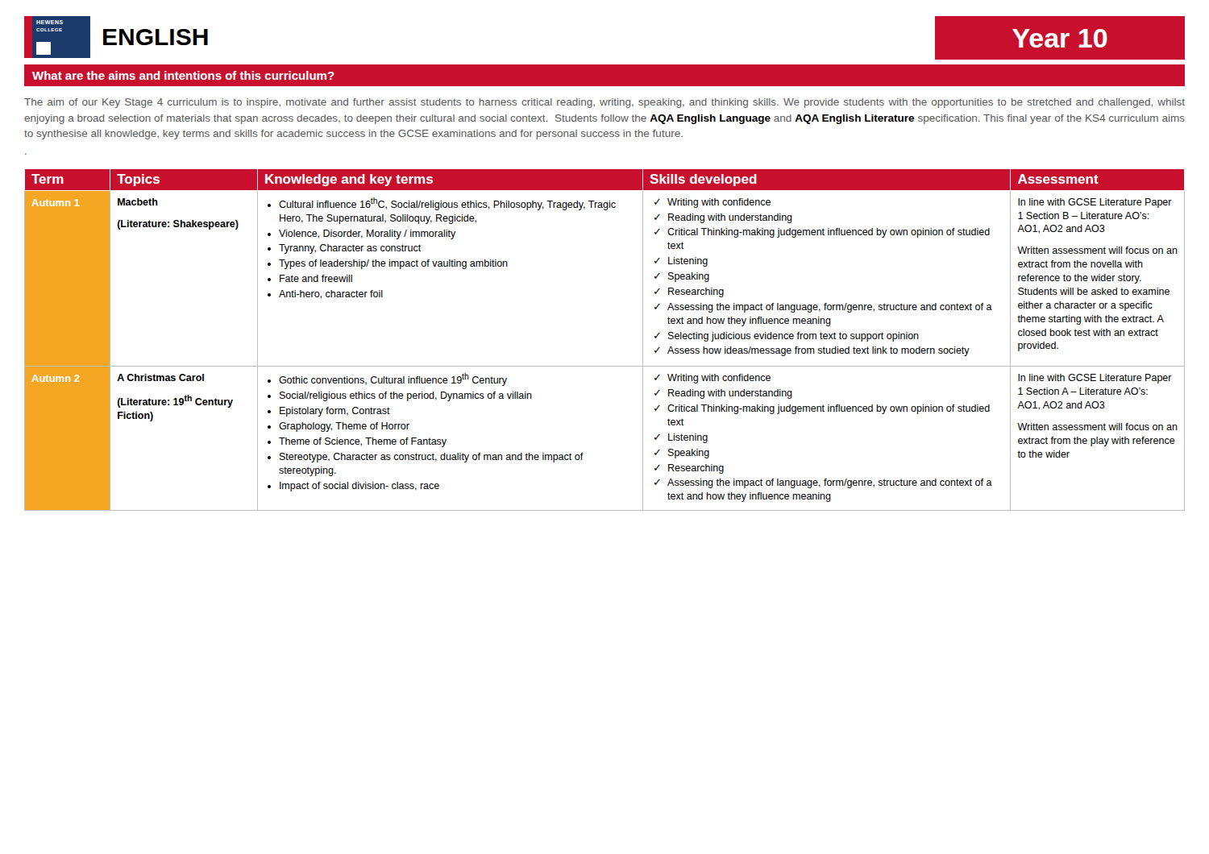HEWENS COLLEGE
ENGLISH
Year 10
What are the aims and intentions of this curriculum?
The aim of our Key Stage 4 curriculum is to inspire, motivate and further assist students to harness critical reading, writing, speaking, and thinking skills. We provide students with the opportunities to be stretched and challenged, whilst enjoying a broad selection of materials that span across decades, to deepen their cultural and social context. Students follow the AQA English Language and AQA English Literature specification. This final year of the KS4 curriculum aims to synthesise all knowledge, key terms and skills for academic success in the GCSE examinations and for personal success in the future.
.
| Term | Topics | Knowledge and key terms | Skills developed | Assessment |
| --- | --- | --- | --- | --- |
| Autumn 1 | Macbeth (Literature: Shakespeare) | Cultural influence 16 th C, Social/religious ethics, Philosophy, Tragedy, Tragic Hero, The Supernatural, Soliloquy, Regicide, Violence, Disorder, Morality / immorality Tyranny, Character as construct Types of leadership/ the impact of vaulting ambition Fate and freewill Anti-hero, character foil | Writing with confidence Reading with understanding Critical Thinking-making judgement influenced by own opinion of studied text Listening Speaking Researching Assessing the impact of language, form/genre, structure and context of a text and how they influence meaning Selecting judicious evidence from text to support opinion Assess how ideas/message from studied text link to modern society | In line with GCSE Literature Paper 1 Section B – Literature AO’s: AO1, AO2 and AO3 Written assessment will focus on an extract from the novella with reference to the wider story. Students will be asked to examine either a character or a specific theme starting with the extract. A closed book test with an extract provided. |
| Autumn 2 | A Christmas Carol (Literature: 19 th Century Fiction) | Gothic conventions, Cultural influence 19 th Century Social/religious ethics of the period, Dynamics of a villain Epistolary form, Contrast Graphology, Theme of Horror Theme of Science, Theme of Fantasy Stereotype, Character as construct, duality of man and the impact of stereotyping. Impact of social division- class, race | Writing with confidence Reading with understanding Critical Thinking-making judgement influenced by own opinion of studied text Listening Speaking Researching Assessing the impact of language, form/genre, structure and context of a text and how they influence meaning | In line with GCSE Literature Paper 1 Section A – Literature AO’s: AO1, AO2 and AO3 Written assessment will focus on an extract from the play with reference to the wider |